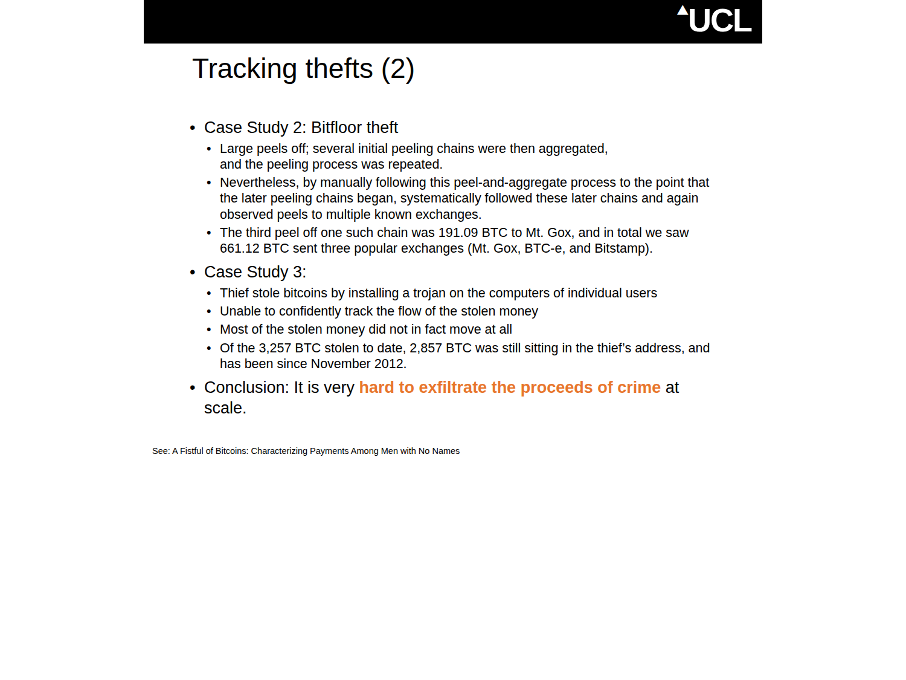⛰UCL
Tracking thefts (2)
Case Study 2: Bitfloor theft
Large peels off; several initial peeling chains were then aggregated,
and the peeling process was repeated.
Nevertheless, by manually following this peel-and-aggregate process to the point that the later peeling chains began, systematically followed these later chains and again observed peels to multiple known exchanges.
The third peel off one such chain was 191.09 BTC to Mt. Gox, and in total we saw 661.12 BTC sent three popular exchanges (Mt. Gox, BTC-e, and Bitstamp).
Case Study 3:
Thief stole bitcoins by installing a trojan on the computers of individual users
Unable to confidently track the flow of the stolen money
Most of the stolen money did not in fact move at all
Of the 3,257 BTC stolen to date, 2,857 BTC was still sitting in the thief’s address, and has been since November 2012.
Conclusion: It is very hard to exfiltrate the proceeds of crime at scale.
See: A Fistful of Bitcoins: Characterizing Payments Among Men with No Names